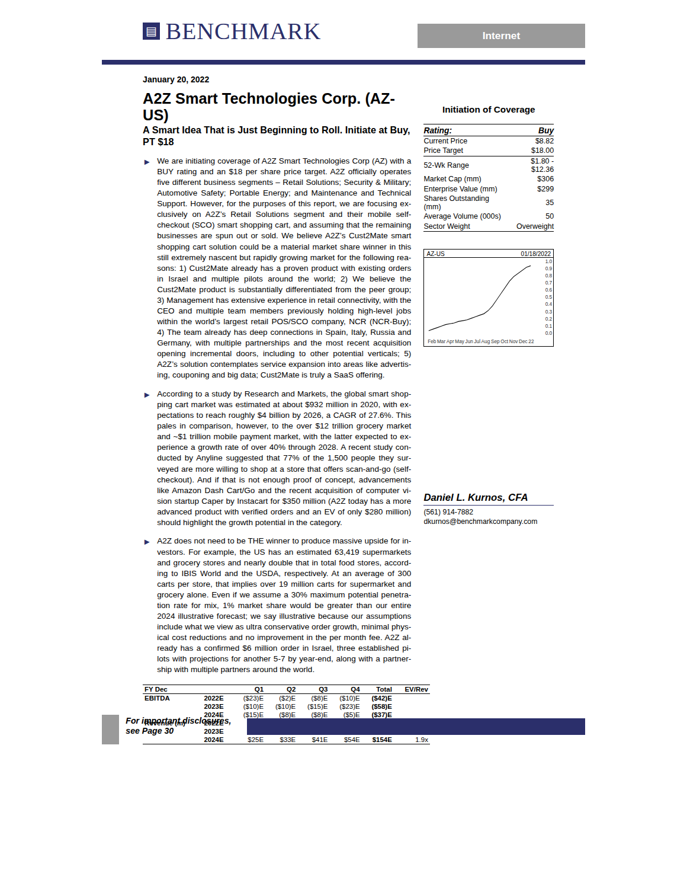▤
BENCHMARK
Internet
January 20, 2022
A2Z Smart Technologies Corp. (AZ-US)
A Smart Idea That is Just Beginning to Roll. Initiate at Buy, PT $18
►
We are initiating coverage of A2Z Smart Technologies Corp (AZ) with a BUY rating and an $18 per share price target. A2Z officially operates five different business segments – Retail Solutions; Security & Military; Automotive Safety; Portable Energy; and Maintenance and Technical Support. However, for the purposes of this report, we are focusing exclusively on A2Z’s Retail Solutions segment and their mobile self-checkout (SCO) smart shopping cart, and assuming that the remaining businesses are spun out or sold. We believe A2Z’s Cust2Mate smart shopping cart solution could be a material market share winner in this still extremely nascent but rapidly growing market for the following reasons: 1) Cust2Mate already has a proven product with existing orders in Israel and multiple pilots around the world; 2) We believe the Cust2Mate product is substantially differentiated from the peer group; 3) Management has extensive experience in retail connectivity, with the CEO and multiple team members previously holding high-level jobs within the world’s largest retail POS/SCO company, NCR (NCR-Buy); 4) The team already has deep connections in Spain, Italy, Russia and Germany, with multiple partnerships and the most recent acquisition opening incremental doors, including to other potential verticals; 5) A2Z’s solution contemplates service expansion into areas like advertising, couponing and big data; Cust2Mate is truly a SaaS offering.
►
According to a study by Research and Markets, the global smart shopping cart market was estimated at about $932 million in 2020, with expectations to reach roughly $4 billion by 2026, a CAGR of 27.6%. This pales in comparison, however, to the over $12 trillion grocery market and ~$1 trillion mobile payment market, with the latter expected to experience a growth rate of over 40% through 2028. A recent study conducted by Anyline suggested that 77% of the 1,500 people they surveyed are more willing to shop at a store that offers scan-and-go (self-checkout). And if that is not enough proof of concept, advancements like Amazon Dash Cart/Go and the recent acquisition of computer vision startup Caper by Instacart for $350 million (A2Z today has a more advanced product with verified orders and an EV of only $280 million) should highlight the growth potential in the category.
►
A2Z does not need to be THE winner to produce massive upside for investors. For example, the US has an estimated 63,419 supermarkets and grocery stores and nearly double that in total food stores, according to IBIS World and the USDA, respectively. At an average of 300 carts per store, that implies over 19 million carts for supermarket and grocery alone. Even if we assume a 30% maximum potential penetration rate for mix, 1% market share would be greater than our entire 2024 illustrative forecast; we say illustrative because our assumptions include what we view as ultra conservative order growth, minimal physical cost reductions and no improvement in the per month fee. A2Z already has a confirmed $6 million order in Israel, three established pilots with projections for another 5-7 by year-end, along with a partnership with multiple partners around the world.
Initiation of Coverage
| Rating: | Buy |
| Current Price | $8.82 |
| Price Target | $18.00 |
| 52-Wk Range | $1.80 - $12.36 |
| Market Cap (mm) | $306 |
| Enterprise Value (mm) | $299 |
| Shares Outstanding (mm) | 35 |
| Average Volume (000s) | 50 |
| Sector Weight | Overweight |
AZ-US 01/18/2022
1.0 0.9 0.8 0.7 0.6 0.5 0.4 0.3 0.2 0.1 0.0
Feb Mar Apr May Jun Jul Aug Sep Oct Nov Dec 22
Daniel L. Kurnos, CFA
(561) 914-7882
dkurnos@benchmarkcompany.com
| FY Dec | | Q1 | Q2 | Q3 | Q4 | Total | EV/Rev |
| --- | --- | --- | --- | --- | --- | --- | --- |
| EBITDA | 2022E | ($23)E | ($2)E | ($8)E | ($10)E | ($42)E | |
| | 2023E | ($10)E | ($10)E | ($15)E | ($23)E | ($58)E | |
| | 2024E | ($15)E | ($8)E | ($8)E | ($5)E | ($37)E | |
| Revenue (m) | 2022E | $0E | $8E | $2E | $6E | $16E | NM |
| | 2023E | $5E | $6E | $10E | $21E | $43E | 9.2x |
| | 2024E | $25E | $33E | $41E | $54E | $154E | 1.9x |
For important disclosures,
see Page 30